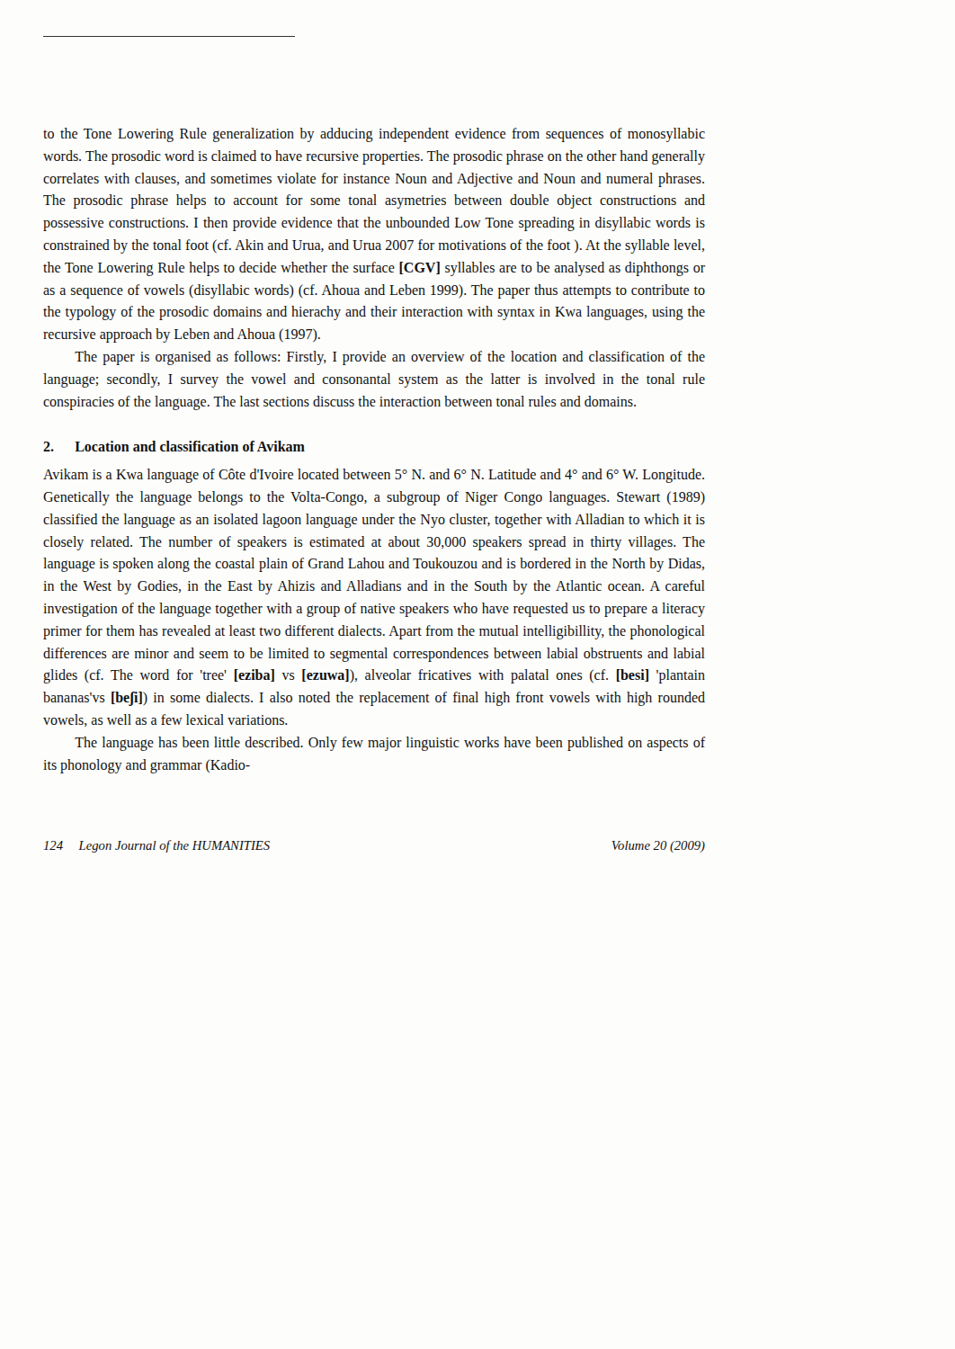to the Tone Lowering Rule generalization by adducing independent evidence from sequences of monosyllabic words. The prosodic word is claimed to have recursive properties. The prosodic phrase on the other hand generally correlates with clauses, and sometimes violate for instance Noun and Adjective and Noun and numeral phrases. The prosodic phrase helps to account for some tonal asymetries between double object constructions and possessive constructions. I then provide evidence that the unbounded Low Tone spreading in disyllabic words is constrained by the tonal foot (cf. Akin and Urua, and Urua 2007 for motivations of the foot ). At the syllable level, the Tone Lowering Rule helps to decide whether the surface [CGV] syllables are to be analysed as diphthongs or as a sequence of vowels (disyllabic words) (cf. Ahoua and Leben 1999). The paper thus attempts to contribute to the typology of the prosodic domains and hierachy and their interaction with syntax in Kwa languages, using the recursive approach by Leben and Ahoua (1997).
The paper is organised as follows: Firstly, I provide an overview of the location and classification of the language; secondly, I survey the vowel and consonantal system as the latter is involved in the tonal rule conspiracies of the language. The last sections discuss the interaction between tonal rules and domains.
2. Location and classification of Avikam
Avikam is a Kwa language of Côte d'Ivoire located between 5° N. and 6° N. Latitude and 4° and 6° W. Longitude. Genetically the language belongs to the Volta-Congo, a subgroup of Niger Congo languages. Stewart (1989) classified the language as an isolated lagoon language under the Nyo cluster, together with Alladian to which it is closely related. The number of speakers is estimated at about 30,000 speakers spread in thirty villages. The language is spoken along the coastal plain of Grand Lahou and Toukouzou and is bordered in the North by Didas, in the West by Godies, in the East by Ahizis and Alladians and in the South by the Atlantic ocean. A careful investigation of the language together with a group of native speakers who have requested us to prepare a literacy primer for them has revealed at least two different dialects. Apart from the mutual intelligibillity, the phonological differences are minor and seem to be limited to segmental correspondences between labial obstruents and labial glides (cf. The word for 'tree' [eziba] vs [ezuwa]), alveolar fricatives with palatal ones (cf. [besi] 'plantain bananas'vs [beʃi]) in some dialects. I also noted the replacement of final high front vowels with high rounded vowels, as well as a few lexical variations.
The language has been little described. Only few major linguistic works have been published on aspects of its phonology and grammar (Kadio-
124 Legon Journal of the HUMANITIES
Volume 20 (2009)